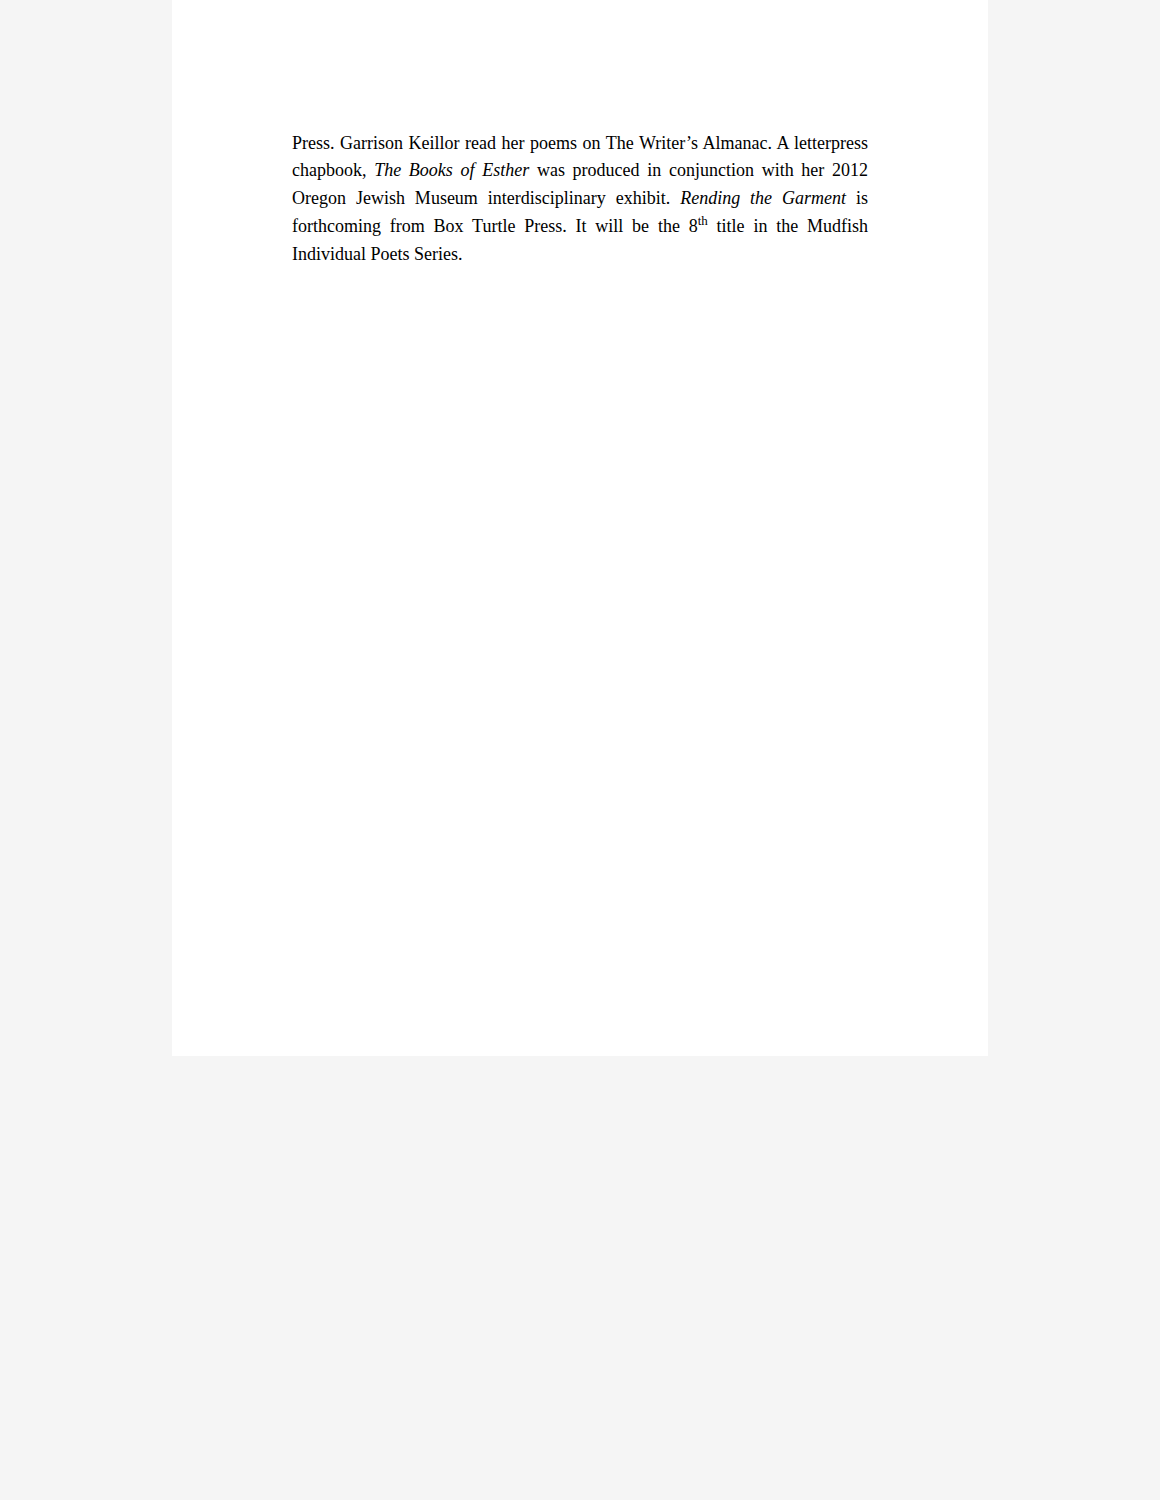Press. Garrison Keillor read her poems on The Writer’s Almanac. A letterpress chapbook, The Books of Esther was produced in conjunction with her 2012 Oregon Jewish Museum interdisciplinary exhibit. Rending the Garment is forthcoming from Box Turtle Press. It will be the 8th title in the Mudfish Individual Poets Series.